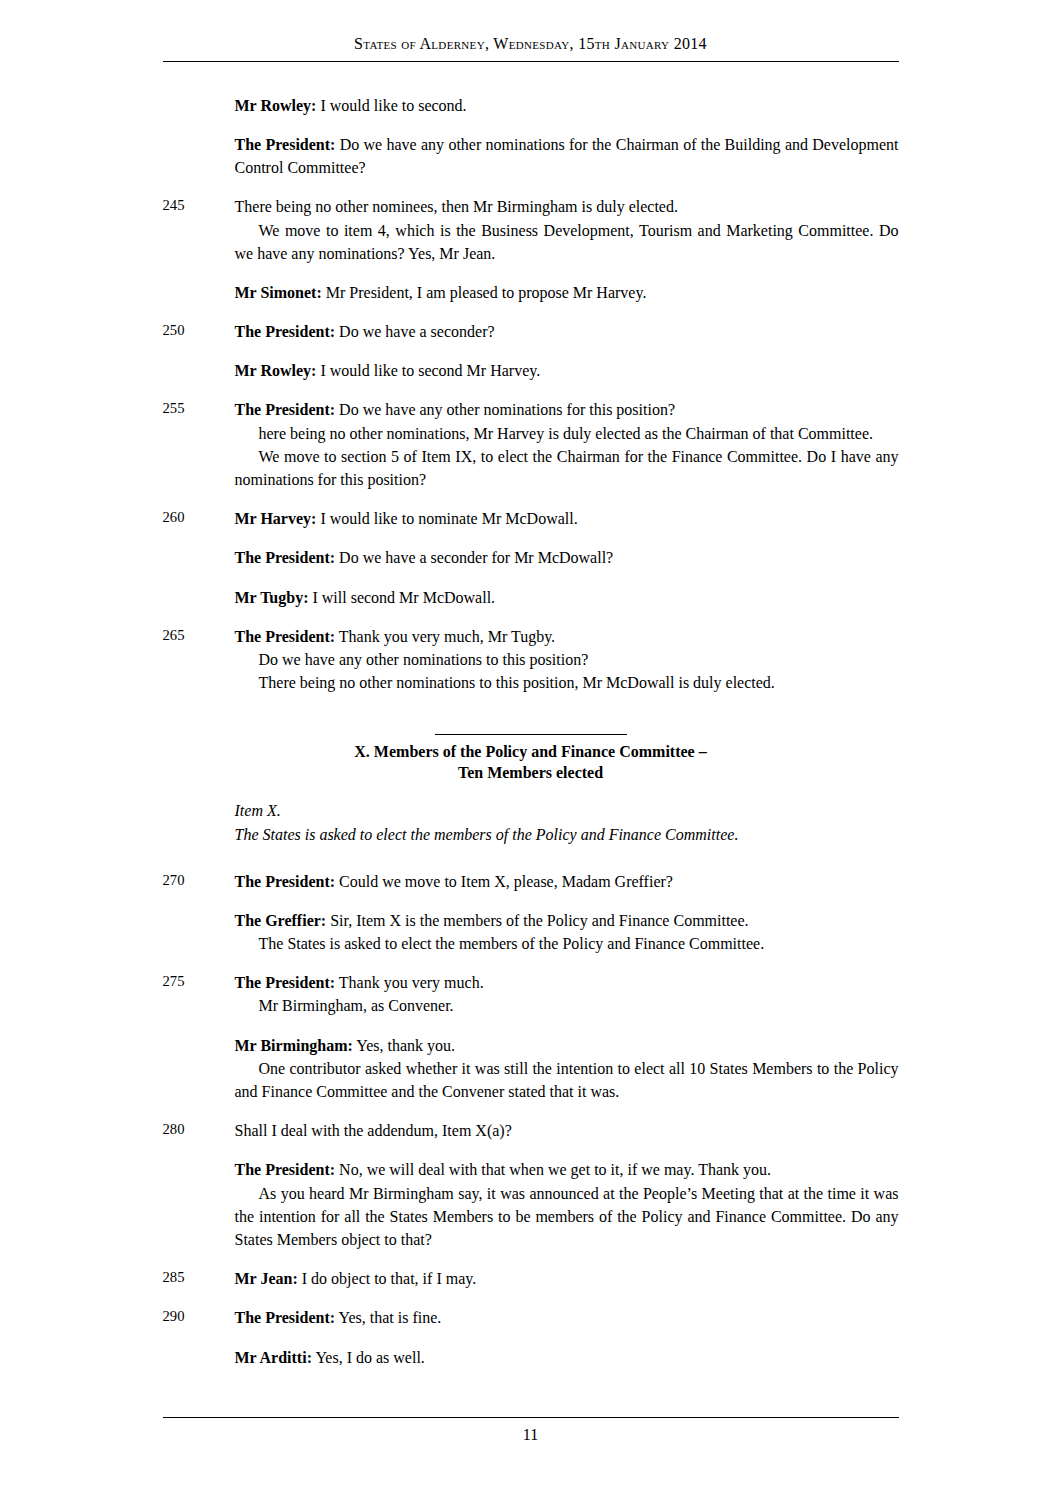States of Alderney, Wednesday, 15th January 2014
Mr Rowley: I would like to second.
The President: Do we have any other nominations for the Chairman of the Building and Development Control Committee?
245
There being no other nominees, then Mr Birmingham is duly elected.
We move to item 4, which is the Business Development, Tourism and Marketing Committee. Do we have any nominations? Yes, Mr Jean.
Mr Simonet: Mr President, I am pleased to propose Mr Harvey.
250
The President: Do we have a seconder?
Mr Rowley: I would like to second Mr Harvey.
255
The President: Do we have any other nominations for this position?
here being no other nominations, Mr Harvey is duly elected as the Chairman of that Committee.
We move to section 5 of Item IX, to elect the Chairman for the Finance Committee. Do I have any nominations for this position?
260
Mr Harvey: I would like to nominate Mr McDowall.
The President: Do we have a seconder for Mr McDowall?
Mr Tugby: I will second Mr McDowall.
265
The President: Thank you very much, Mr Tugby.
Do we have any other nominations to this position?
There being no other nominations to this position, Mr McDowall is duly elected.
X. Members of the Policy and Finance Committee –
Ten Members elected
Item X.
The States is asked to elect the members of the Policy and Finance Committee.
270
The President: Could we move to Item X, please, Madam Greffier?
The Greffier: Sir, Item X is the members of the Policy and Finance Committee.
The States is asked to elect the members of the Policy and Finance Committee.
275
The President: Thank you very much.
Mr Birmingham, as Convener.
Mr Birmingham: Yes, thank you.
One contributor asked whether it was still the intention to elect all 10 States Members to the Policy and Finance Committee and the Convener stated that it was.
280
Shall I deal with the addendum, Item X(a)?
The President: No, we will deal with that when we get to it, if we may. Thank you.
As you heard Mr Birmingham say, it was announced at the People’s Meeting that at the time it was the intention for all the States Members to be members of the Policy and Finance Committee. Do any States Members object to that?
285
Mr Jean: I do object to that, if I may.
290
The President: Yes, that is fine.
Mr Arditti: Yes, I do as well.
11